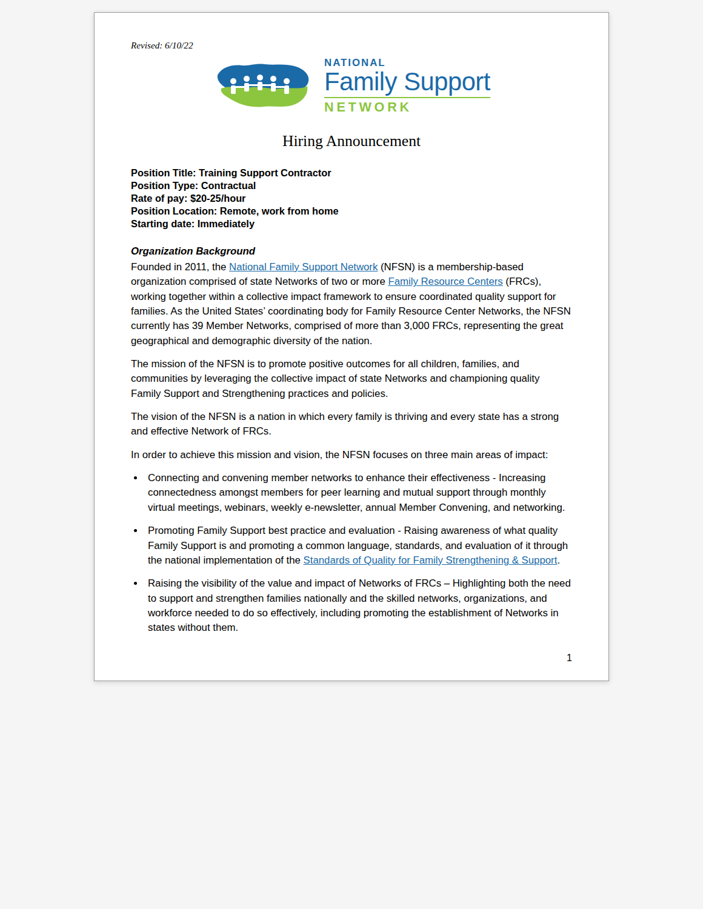Revised: 6/10/22
NATIONAL Family Support
NETWORK
Hiring Announcement
Position Title: Training Support Contractor
Position Type: Contractual
Rate of pay: $20-25/hour
Position Location: Remote, work from home
Starting date: Immediately
Organization Background
Founded in 2011, the National Family Support Network (NFSN) is a membership-based organization comprised of state Networks of two or more Family Resource Centers (FRCs), working together within a collective impact framework to ensure coordinated quality support for families. As the United States’ coordinating body for Family Resource Center Networks, the NFSN currently has 39 Member Networks, comprised of more than 3,000 FRCs, representing the great geographical and demographic diversity of the nation.
The mission of the NFSN is to promote positive outcomes for all children, families, and communities by leveraging the collective impact of state Networks and championing quality Family Support and Strengthening practices and policies.
The vision of the NFSN is a nation in which every family is thriving and every state has a strong and effective Network of FRCs.
In order to achieve this mission and vision, the NFSN focuses on three main areas of impact:
Connecting and convening member networks to enhance their effectiveness - Increasing connectedness amongst members for peer learning and mutual support through monthly virtual meetings, webinars, weekly e-newsletter, annual Member Convening, and networking.
Promoting Family Support best practice and evaluation - Raising awareness of what quality Family Support is and promoting a common language, standards, and evaluation of it through the national implementation of the Standards of Quality for Family Strengthening & Support.
Raising the visibility of the value and impact of Networks of FRCs – Highlighting both the need to support and strengthen families nationally and the skilled networks, organizations, and workforce needed to do so effectively, including promoting the establishment of Networks in states without them.
1